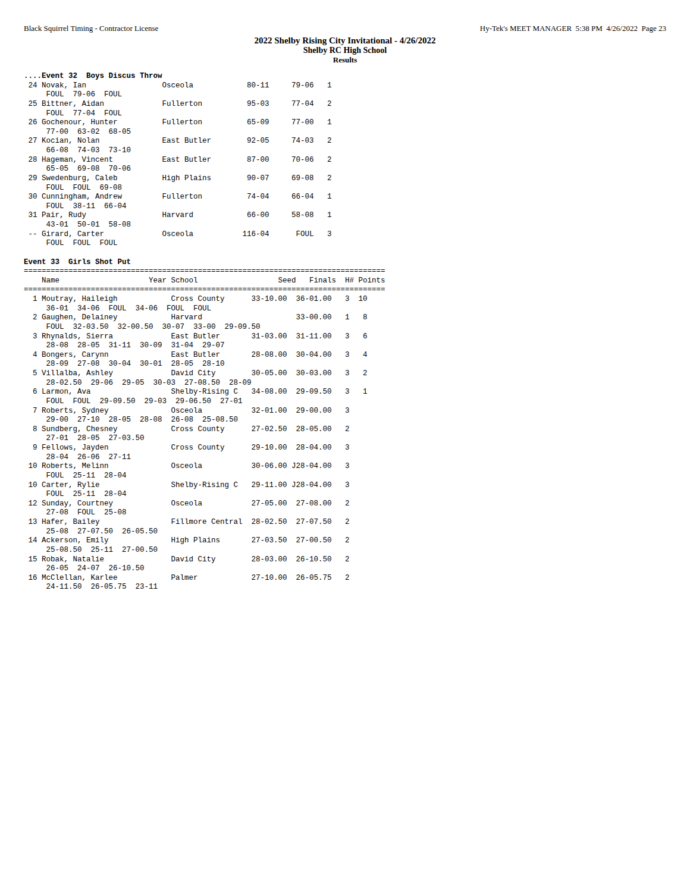Black Squirrel Timing - Contractor License
Hy-Tek's MEET MANAGER 5:38 PM 4/26/2022 Page 23
2022 Shelby Rising City Invitational - 4/26/2022
Shelby RC High School
Results
....Event 32  Boys Discus Throw
 24 Novak, Ian                 Osceola            80-11     79-06   1
     FOUL  79-06  FOUL
 25 Bittner, Aidan             Fullerton          95-03     77-04   2
     FOUL  77-04  FOUL
 26 Gochenour, Hunter          Fullerton          65-09     77-00   1
     77-00  63-02  68-05
 27 Kocian, Nolan              East Butler        92-05     74-03   2
     66-08  74-03  73-10
 28 Hageman, Vincent           East Butler        87-00     70-06   2
     65-05  69-08  70-06
 29 Swedenburg, Caleb          High Plains        90-07     69-08   2
     FOUL  FOUL  69-08
 30 Cunningham, Andrew         Fullerton          74-04     66-04   1
     FOUL  38-11  66-04
 31 Pair, Rudy                 Harvard            66-00     58-08   1
     43-01  50-01  58-08
 -- Girard, Carter             Osceola           116-04      FOUL   3
     FOUL  FOUL  FOUL

Event 33  Girls Shot Put
=================================================================================
    Name                    Year School                  Seed   Finals  H# Points
=================================================================================
  1 Moutray, Haileigh            Cross County      33-10.00  36-01.00   3  10
     36-01  34-06  FOUL  34-06  FOUL  FOUL
  2 Gaughen, Delainey            Harvard                     33-00.00   1   8
     FOUL  32-03.50  32-00.50  30-07  33-00  29-09.50
  3 Rhynalds, Sierra             East Butler       31-03.00  31-11.00   3   6
     28-08  28-05  31-11  30-09  31-04  29-07
  4 Bongers, Carynn              East Butler       28-08.00  30-04.00   3   4
     28-09  27-08  30-04  30-01  28-05  28-10
  5 Villalba, Ashley             David City        30-05.00  30-03.00   3   2
     28-02.50  29-06  29-05  30-03  27-08.50  28-09
  6 Larmon, Ava                  Shelby-Rising C   34-08.00  29-09.50   3   1
     FOUL  FOUL  29-09.50  29-03  29-06.50  27-01
  7 Roberts, Sydney              Osceola           32-01.00  29-00.00   3
     29-00  27-10  28-05  28-08  26-08  25-08.50
  8 Sundberg, Chesney            Cross County      27-02.50  28-05.00   2
     27-01  28-05  27-03.50
  9 Fellows, Jayden              Cross County      29-10.00  28-04.00   3
     28-04  26-06  27-11
 10 Roberts, Melinn              Osceola           30-06.00 J28-04.00   3
     FOUL  25-11  28-04
 10 Carter, Rylie                Shelby-Rising C   29-11.00 J28-04.00   3
     FOUL  25-11  28-04
 12 Sunday, Courtney             Osceola           27-05.00  27-08.00   2
     27-08  FOUL  25-08
 13 Hafer, Bailey                Fillmore Central  28-02.50  27-07.50   2
     25-08  27-07.50  26-05.50
 14 Ackerson, Emily              High Plains       27-03.50  27-00.50   2
     25-08.50  25-11  27-00.50
 15 Robak, Natalie               David City        28-03.00  26-10.50   2
     26-05  24-07  26-10.50
 16 McClellan, Karlee            Palmer            27-10.00  26-05.75   2
     24-11.50  26-05.75  23-11